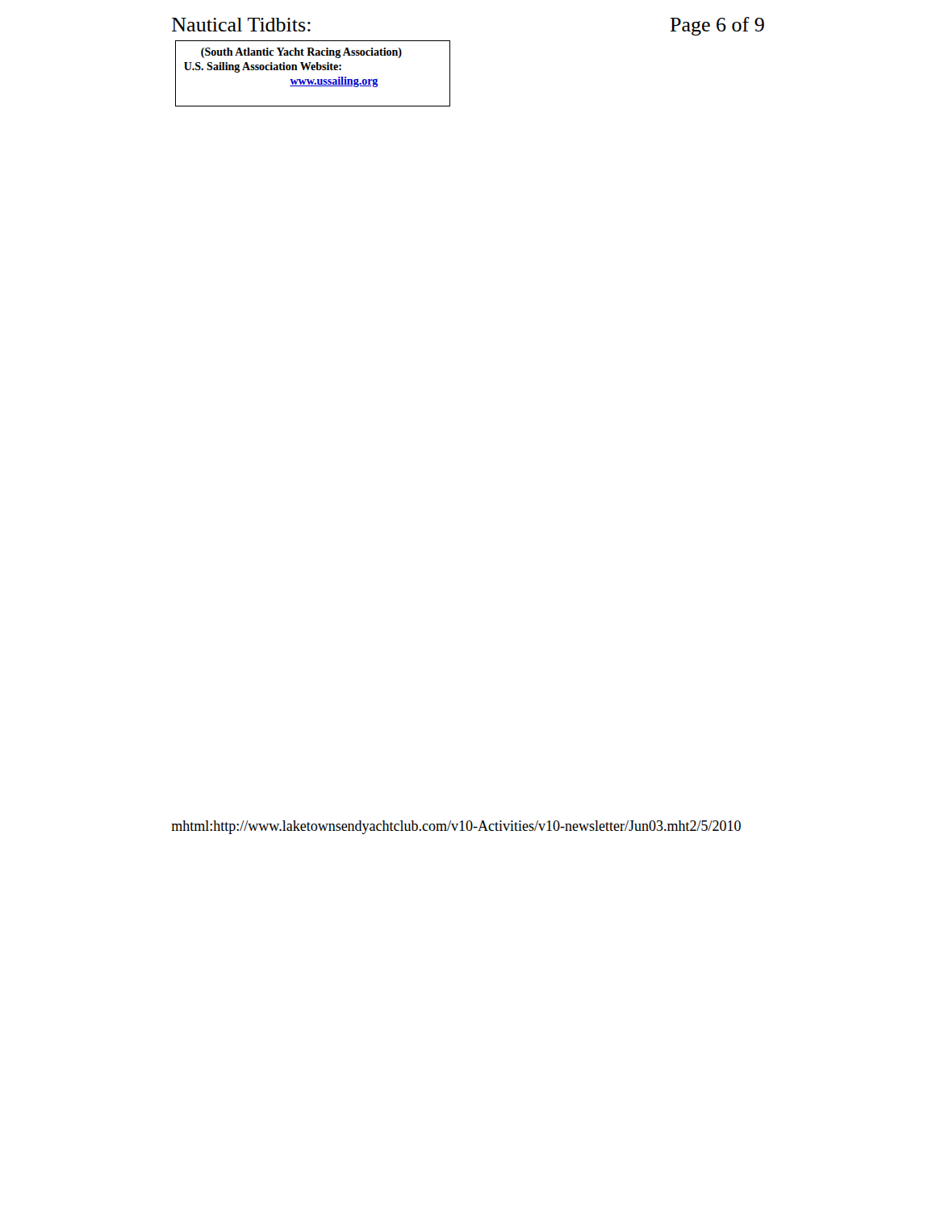Nautical Tidbits:
Page 6 of 9
(South Atlantic Yacht Racing Association)
U.S. Sailing Association Website:
www.ussailing.org
mhtml:http://www.laketownsendyachtclub.com/v10-Activities/v10-newsletter/Jun03.mht
2/5/2010